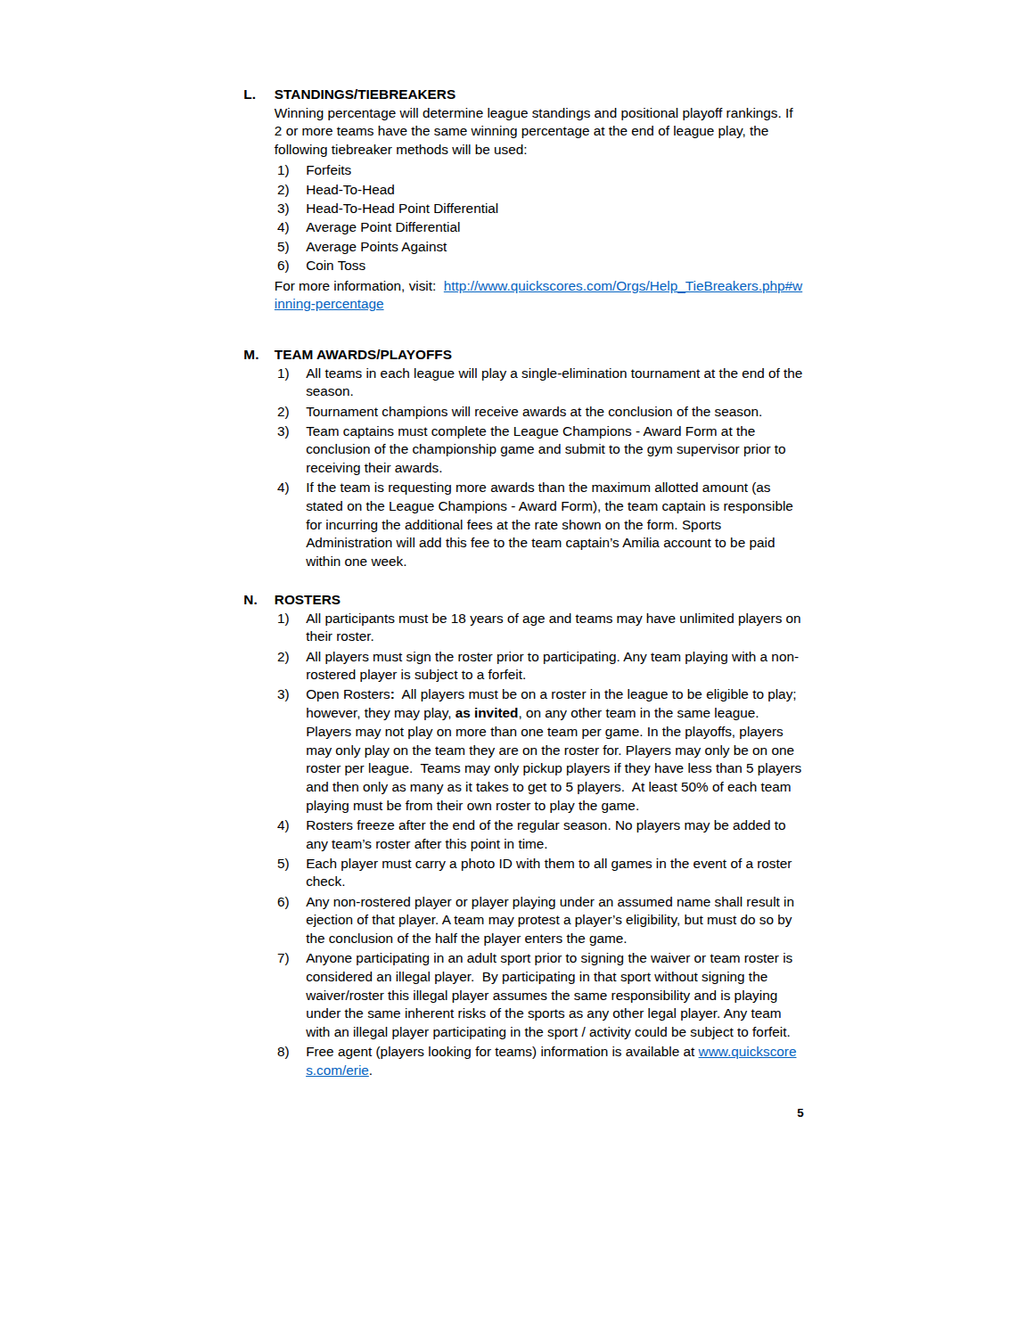L.
STANDINGS/TIEBREAKERS
Winning percentage will determine league standings and positional playoff rankings. If 2 or more teams have the same winning percentage at the end of league play, the following tiebreaker methods will be used:
1) Forfeits
2) Head-To-Head
3) Head-To-Head Point Differential
4) Average Point Differential
5) Average Points Against
6) Coin Toss
For more information, visit: http://www.quickscores.com/Orgs/Help_TieBreakers.php#winning-percentage
M.
TEAM AWARDS/PLAYOFFS
1) All teams in each league will play a single-elimination tournament at the end of the season.
2) Tournament champions will receive awards at the conclusion of the season.
3) Team captains must complete the League Champions - Award Form at the conclusion of the championship game and submit to the gym supervisor prior to receiving their awards.
4) If the team is requesting more awards than the maximum allotted amount (as stated on the League Champions - Award Form), the team captain is responsible for incurring the additional fees at the rate shown on the form. Sports Administration will add this fee to the team captain’s Amilia account to be paid within one week.
N.
ROSTERS
1) All participants must be 18 years of age and teams may have unlimited players on their roster.
2) All players must sign the roster prior to participating. Any team playing with a non-rostered player is subject to a forfeit.
3) Open Rosters: All players must be on a roster in the league to be eligible to play; however, they may play, as invited, on any other team in the same league. Players may not play on more than one team per game. In the playoffs, players may only play on the team they are on the roster for. Players may only be on one roster per league. Teams may only pickup players if they have less than 5 players and then only as many as it takes to get to 5 players. At least 50% of each team playing must be from their own roster to play the game.
4) Rosters freeze after the end of the regular season. No players may be added to any team’s roster after this point in time.
5) Each player must carry a photo ID with them to all games in the event of a roster check.
6) Any non-rostered player or player playing under an assumed name shall result in ejection of that player. A team may protest a player’s eligibility, but must do so by the conclusion of the half the player enters the game.
7) Anyone participating in an adult sport prior to signing the waiver or team roster is considered an illegal player. By participating in that sport without signing the waiver/roster this illegal player assumes the same responsibility and is playing under the same inherent risks of the sports as any other legal player. Any team with an illegal player participating in the sport / activity could be subject to forfeit.
8) Free agent (players looking for teams) information is available at www.quickscores.com/erie.
5